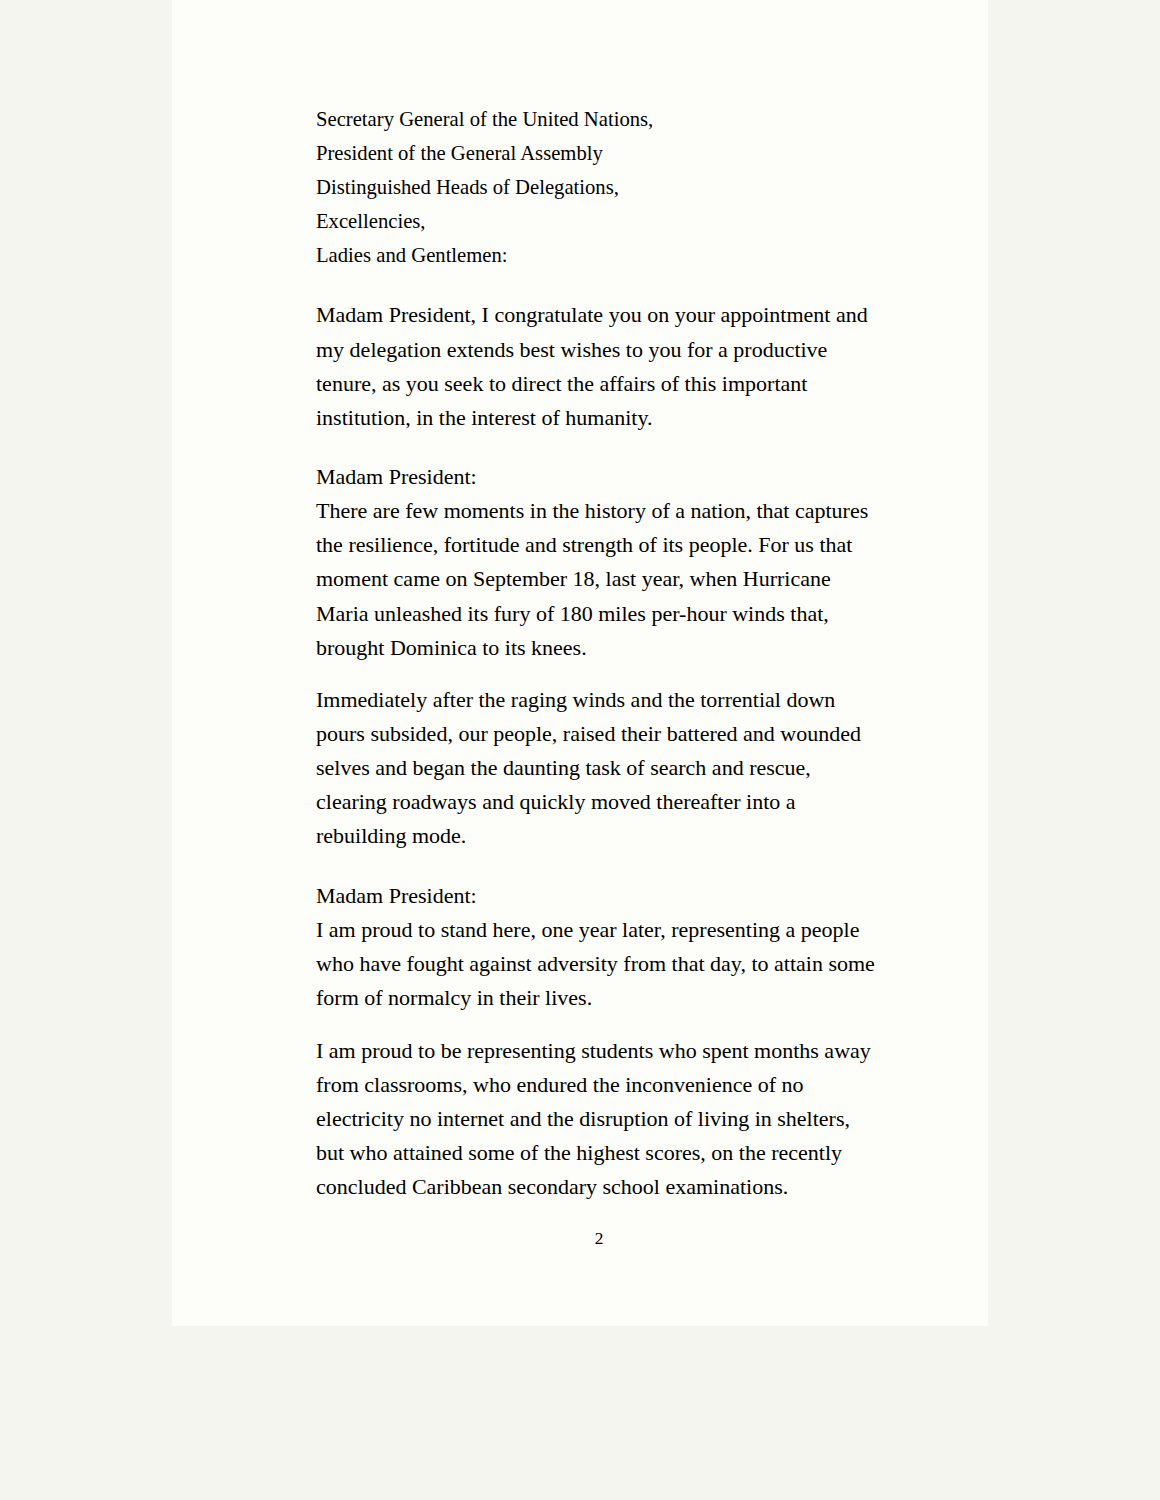Secretary General of the United Nations,
President of the General Assembly
Distinguished Heads of Delegations,
Excellencies,
Ladies and Gentlemen:
Madam President, I congratulate you on your appointment and my delegation extends best wishes to you for a productive tenure, as you seek to direct the affairs of this important institution, in the interest of humanity.
Madam President:
There are few moments in the history of a nation, that captures the resilience, fortitude and strength of its people. For us that moment came on September 18, last year, when Hurricane Maria unleashed its fury of 180 miles per-hour winds that, brought Dominica to its knees.
Immediately after the raging winds and the torrential down pours subsided, our people, raised their battered and wounded selves and began the daunting task of search and rescue, clearing roadways and quickly moved thereafter into a rebuilding mode.
Madam President:
I am proud to stand here, one year later, representing a people who have fought against adversity from that day, to attain some form of normalcy in their lives.
I am proud to be representing students who spent months away from classrooms, who endured the inconvenience of no electricity no internet and the disruption of living in shelters, but who attained some of the highest scores, on the recently concluded Caribbean secondary school examinations.
2